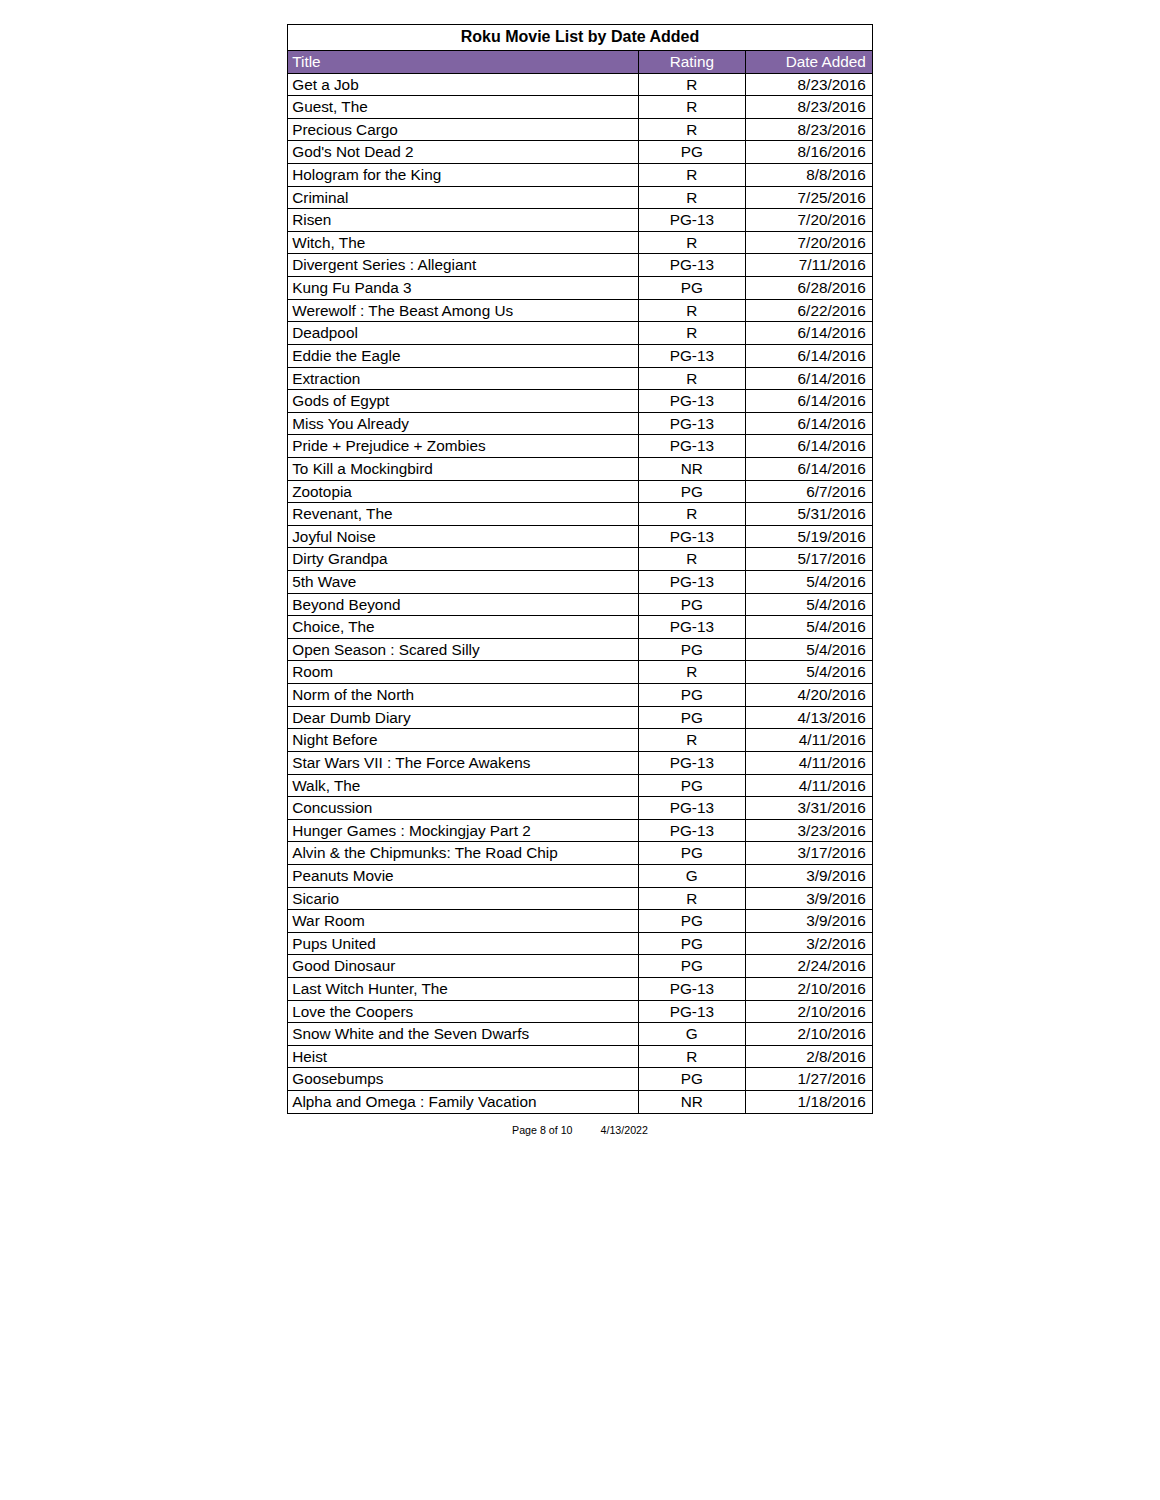Roku Movie List by Date Added
| Title | Rating | Date Added |
| --- | --- | --- |
| Get a Job | R | 8/23/2016 |
| Guest, The | R | 8/23/2016 |
| Precious Cargo | R | 8/23/2016 |
| God's Not Dead 2 | PG | 8/16/2016 |
| Hologram for the King | R | 8/8/2016 |
| Criminal | R | 7/25/2016 |
| Risen | PG-13 | 7/20/2016 |
| Witch, The | R | 7/20/2016 |
| Divergent Series : Allegiant | PG-13 | 7/11/2016 |
| Kung Fu Panda 3 | PG | 6/28/2016 |
| Werewolf : The Beast Among Us | R | 6/22/2016 |
| Deadpool | R | 6/14/2016 |
| Eddie the Eagle | PG-13 | 6/14/2016 |
| Extraction | R | 6/14/2016 |
| Gods of Egypt | PG-13 | 6/14/2016 |
| Miss You Already | PG-13 | 6/14/2016 |
| Pride + Prejudice + Zombies | PG-13 | 6/14/2016 |
| To Kill a Mockingbird | NR | 6/14/2016 |
| Zootopia | PG | 6/7/2016 |
| Revenant, The | R | 5/31/2016 |
| Joyful Noise | PG-13 | 5/19/2016 |
| Dirty Grandpa | R | 5/17/2016 |
| 5th Wave | PG-13 | 5/4/2016 |
| Beyond Beyond | PG | 5/4/2016 |
| Choice, The | PG-13 | 5/4/2016 |
| Open Season : Scared Silly | PG | 5/4/2016 |
| Room | R | 5/4/2016 |
| Norm of the North | PG | 4/20/2016 |
| Dear Dumb Diary | PG | 4/13/2016 |
| Night Before | R | 4/11/2016 |
| Star Wars VII : The Force Awakens | PG-13 | 4/11/2016 |
| Walk, The | PG | 4/11/2016 |
| Concussion | PG-13 | 3/31/2016 |
| Hunger Games : Mockingjay Part 2 | PG-13 | 3/23/2016 |
| Alvin & the Chipmunks: The Road Chip | PG | 3/17/2016 |
| Peanuts Movie | G | 3/9/2016 |
| Sicario | R | 3/9/2016 |
| War Room | PG | 3/9/2016 |
| Pups United | PG | 3/2/2016 |
| Good Dinosaur | PG | 2/24/2016 |
| Last Witch Hunter, The | PG-13 | 2/10/2016 |
| Love the Coopers | PG-13 | 2/10/2016 |
| Snow White and the Seven Dwarfs | G | 2/10/2016 |
| Heist | R | 2/8/2016 |
| Goosebumps | PG | 1/27/2016 |
| Alpha and Omega : Family Vacation | NR | 1/18/2016 |
Page 8 of 104/13/2022